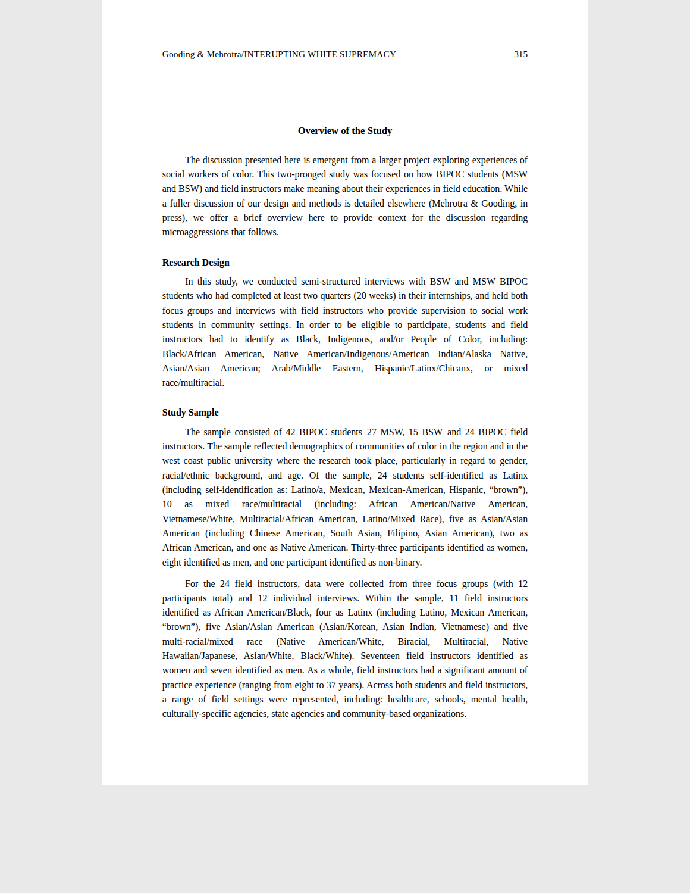Gooding & Mehrotra/INTERUPTING WHITE SUPREMACY 315
Overview of the Study
The discussion presented here is emergent from a larger project exploring experiences of social workers of color. This two-pronged study was focused on how BIPOC students (MSW and BSW) and field instructors make meaning about their experiences in field education. While a fuller discussion of our design and methods is detailed elsewhere (Mehrotra & Gooding, in press), we offer a brief overview here to provide context for the discussion regarding microaggressions that follows.
Research Design
In this study, we conducted semi-structured interviews with BSW and MSW BIPOC students who had completed at least two quarters (20 weeks) in their internships, and held both focus groups and interviews with field instructors who provide supervision to social work students in community settings. In order to be eligible to participate, students and field instructors had to identify as Black, Indigenous, and/or People of Color, including: Black/African American, Native American/Indigenous/American Indian/Alaska Native, Asian/Asian American; Arab/Middle Eastern, Hispanic/Latinx/Chicanx, or mixed race/multiracial.
Study Sample
The sample consisted of 42 BIPOC students–27 MSW, 15 BSW–and 24 BIPOC field instructors. The sample reflected demographics of communities of color in the region and in the west coast public university where the research took place, particularly in regard to gender, racial/ethnic background, and age. Of the sample, 24 students self-identified as Latinx (including self-identification as: Latino/a, Mexican, Mexican-American, Hispanic, “brown”), 10 as mixed race/multiracial (including: African American/Native American, Vietnamese/White, Multiracial/African American, Latino/Mixed Race), five as Asian/Asian American (including Chinese American, South Asian, Filipino, Asian American), two as African American, and one as Native American. Thirty-three participants identified as women, eight identified as men, and one participant identified as non-binary.
For the 24 field instructors, data were collected from three focus groups (with 12 participants total) and 12 individual interviews. Within the sample, 11 field instructors identified as African American/Black, four as Latinx (including Latino, Mexican American, “brown”), five Asian/Asian American (Asian/Korean, Asian Indian, Vietnamese) and five multi-racial/mixed race (Native American/White, Biracial, Multiracial, Native Hawaiian/Japanese, Asian/White, Black/White). Seventeen field instructors identified as women and seven identified as men. As a whole, field instructors had a significant amount of practice experience (ranging from eight to 37 years). Across both students and field instructors, a range of field settings were represented, including: healthcare, schools, mental health, culturally-specific agencies, state agencies and community-based organizations.